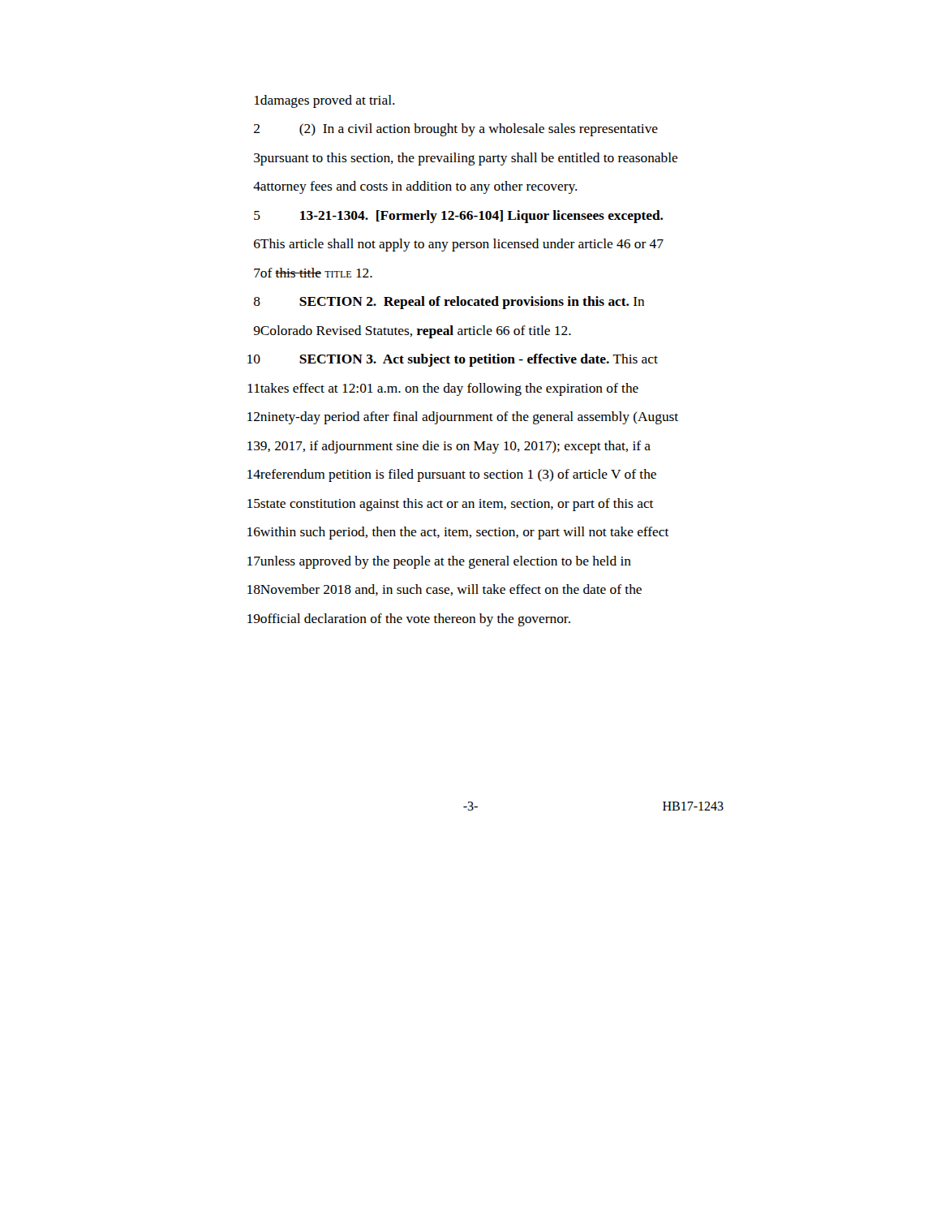| 1 | damages proved at trial. |
| 2 | (2) In a civil action brought by a wholesale sales representative |
| 3 | pursuant to this section, the prevailing party shall be entitled to reasonable |
| 4 | attorney fees and costs in addition to any other recovery. |
| 5 | 13-21-1304. [Formerly 12-66-104] Liquor licensees excepted. |
| 6 | This article shall not apply to any person licensed under article 46 or 47 |
| 7 | of this title title 12. |
| 8 | SECTION 2. Repeal of relocated provisions in this act. In |
| 9 | Colorado Revised Statutes, repeal article 66 of title 12. |
| 10 | SECTION 3. Act subject to petition - effective date. This act |
| 11 | takes effect at 12:01 a.m. on the day following the expiration of the |
| 12 | ninety-day period after final adjournment of the general assembly (August |
| 13 | 9, 2017, if adjournment sine die is on May 10, 2017); except that, if a |
| 14 | referendum petition is filed pursuant to section 1 (3) of article V of the |
| 15 | state constitution against this act or an item, section, or part of this act |
| 16 | within such period, then the act, item, section, or part will not take effect |
| 17 | unless approved by the people at the general election to be held in |
| 18 | November 2018 and, in such case, will take effect on the date of the |
| 19 | official declaration of the vote thereon by the governor. |
-3-
HB17-1243